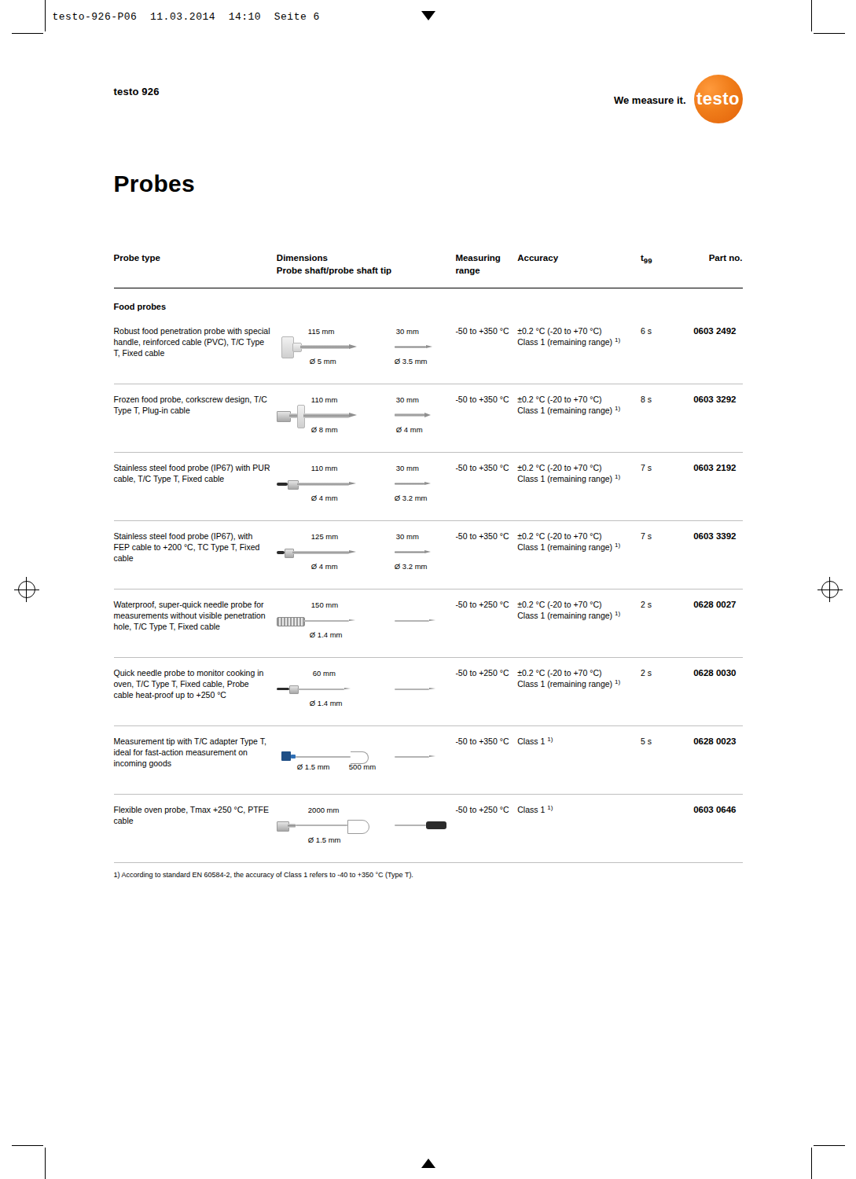testo-926-P06 11.03.2014 14:10 Seite 6
testo 926
We measure it.
testo
Probes
| Probe type | Dimensions Probe shaft/probe shaft tip | Measuring range | Accuracy | t 99 | Part no. |
| --- | --- | --- | --- | --- | --- |
| Food probes |
| Robust food penetration probe with special handle, reinforced cable (PVC), T/C Type T, Fixed cable | 115 mm Ø 5 mm 30 mm Ø 3.5 mm | -50 to +350 °C | ±0.2 °C (-20 to +70 °C) Class 1 (remaining range) 1) | 6 s | 0603 2492 |
| Frozen food probe, corkscrew design, T/C Type T, Plug-in cable | 110 mm Ø 8 mm 30 mm Ø 4 mm | -50 to +350 °C | ±0.2 °C (-20 to +70 °C) Class 1 (remaining range) 1) | 8 s | 0603 3292 |
| Stainless steel food probe (IP67) with PUR cable, T/C Type T, Fixed cable | 110 mm Ø 4 mm 30 mm Ø 3.2 mm | -50 to +350 °C | ±0.2 °C (-20 to +70 °C) Class 1 (remaining range) 1) | 7 s | 0603 2192 |
| Stainless steel food probe (IP67), with FEP cable to +200 °C, TC Type T, Fixed cable | 125 mm Ø 4 mm 30 mm Ø 3.2 mm | -50 to +350 °C | ±0.2 °C (-20 to +70 °C) Class 1 (remaining range) 1) | 7 s | 0603 3392 |
| Waterproof, super-quick needle probe for measurements without visible penetration hole, T/C Type T, Fixed cable | 150 mm Ø 1.4 mm | -50 to +250 °C | ±0.2 °C (-20 to +70 °C) Class 1 (remaining range) 1) | 2 s | 0628 0027 |
| Quick needle probe to monitor cooking in oven, T/C Type T, Fixed cable, Probe cable heat-proof up to +250 °C | 60 mm Ø 1.4 mm | -50 to +250 °C | ±0.2 °C (-20 to +70 °C) Class 1 (remaining range) 1) | 2 s | 0628 0030 |
| Measurement tip with T/C adapter Type T, ideal for fast-action measurement on incoming goods | Ø 1.5 mm 500 mm | -50 to +350 °C | Class 1 1) | 5 s | 0628 0023 |
| Flexible oven probe, Tmax +250 °C, PTFE cable | 2000 mm Ø 1.5 mm | -50 to +250 °C | Class 1 1) | | 0603 0646 |
1) According to standard EN 60584-2, the accuracy of Class 1 refers to -40 to +350 °C (Type T).